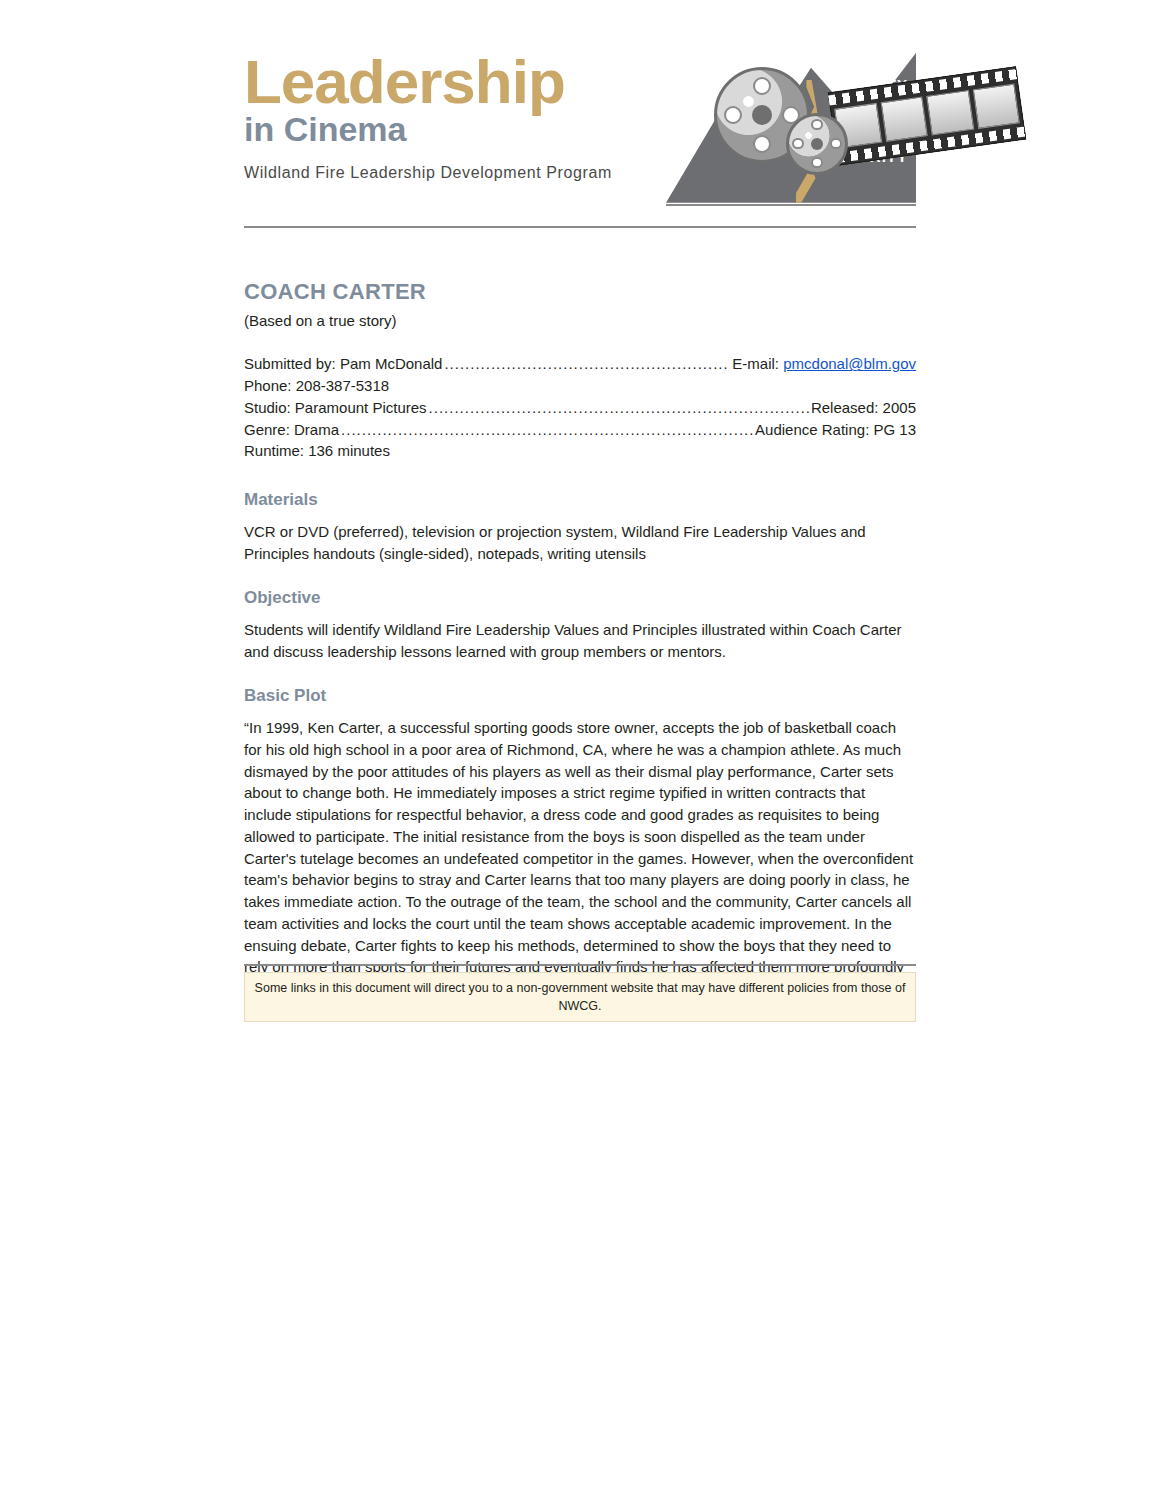Leadership
in Cinema
Wildland Fire Leadership Development Program
DUTY
RESPECT
INTEGRITY
COACH CARTER
(Based on a true story)
Submitted by: Pam McDonald ........................................................... E-mail: pmcdonal@blm.gov
Phone: 208-387-5318
Studio: Paramount Pictures ................................................................................. Released: 2005
Genre: Drama ......................................................................................... Audience Rating: PG 13
Runtime: 136 minutes
Materials
VCR or DVD (preferred), television or projection system, Wildland Fire Leadership Values and Principles handouts (single-sided), notepads, writing utensils
Objective
Students will identify Wildland Fire Leadership Values and Principles illustrated within Coach Carter and discuss leadership lessons learned with group members or mentors.
Basic Plot
“In 1999, Ken Carter, a successful sporting goods store owner, accepts the job of basketball coach for his old high school in a poor area of Richmond, CA, where he was a champion athlete. As much dismayed by the poor attitudes of his players as well as their dismal play performance, Carter sets about to change both. He immediately imposes a strict regime typified in written contracts that include stipulations for respectful behavior, a dress code and good grades as requisites to being allowed to participate. The initial resistance from the boys is soon dispelled as the team under Carter's tutelage becomes an undefeated competitor in the games. However, when the overconfident team's behavior begins to stray and Carter learns that too many players are doing poorly in class, he takes immediate action. To the outrage of the team, the school and the community, Carter cancels all team activities and locks the court until the team shows acceptable academic improvement. In the ensuing debate, Carter fights to keep his methods, determined to show the boys that they need to rely on more than sports for their futures and eventually finds he has affected them more profoundly than he ever expected.” (Synopsis from amazon.com)
Some links in this document will direct you to a non-government website that may have different policies from those of NWCG.